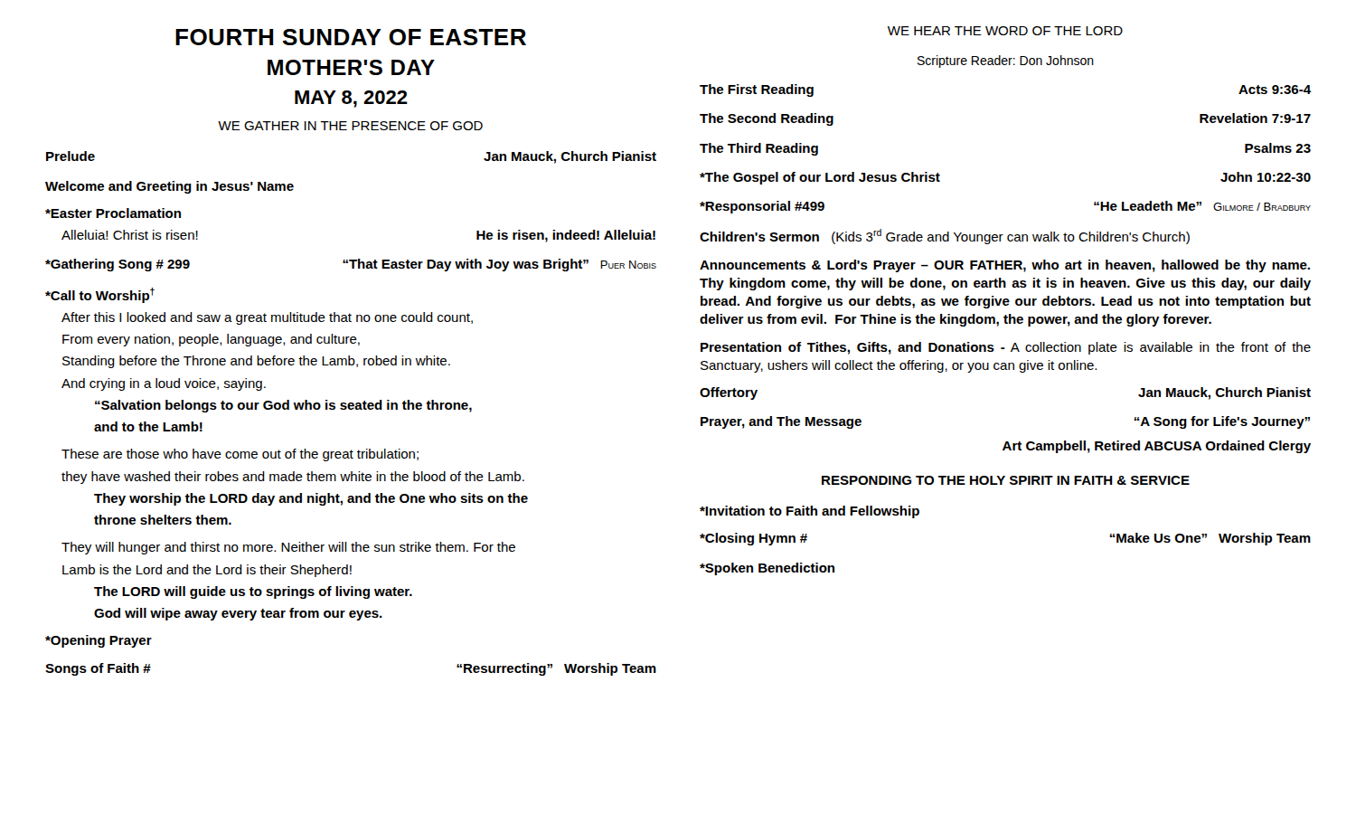FOURTH SUNDAY OF EASTER
MOTHER'S DAY
MAY 8, 2022
WE GATHER IN THE PRESENCE OF GOD
Prelude Jan Mauck, Church Pianist
Welcome and Greeting in Jesus' Name
*Easter Proclamation
Alleluia! Christ is risen! He is risen, indeed! Alleluia!
*Gathering Song # 299 “That Easter Day with Joy was Bright” Puer Nobis
*Call to Worship†
After this I looked and saw a great multitude that no one could count,
From every nation, people, language, and culture,
Standing before the Throne and before the Lamb, robed in white.
And crying in a loud voice, saying.
“Salvation belongs to our God who is seated in the throne,
and to the Lamb!
These are those who have come out of the great tribulation;
they have washed their robes and made them white in the blood of the Lamb.
They worship the LORD day and night, and the One who sits on the
throne shelters them.
They will hunger and thirst no more. Neither will the sun strike them. For the
Lamb is the Lord and the Lord is their Shepherd!
The LORD will guide us to springs of living water.
God will wipe away every tear from our eyes.
*Opening Prayer
Songs of Faith # “Resurrecting” Worship Team
WE HEAR THE WORD OF THE LORD
Scripture Reader: Don Johnson
The First Reading Acts 9:36-4
The Second Reading Revelation 7:9-17
The Third Reading Psalms 23
*The Gospel of our Lord Jesus Christ John 10:22-30
*Responsorial #499 “He Leadeth Me” Gilmore / Bradbury
Children's Sermon (Kids 3rd Grade and Younger can walk to Children's Church)
Announcements & Lord's Prayer – OUR FATHER, who art in heaven, hallowed be thy name. Thy kingdom come, thy will be done, on earth as it is in heaven. Give us this day, our daily bread. And forgive us our debts, as we forgive our debtors. Lead us not into temptation but deliver us from evil. For Thine is the kingdom, the power, and the glory forever.
Presentation of Tithes, Gifts, and Donations - A collection plate is available in the front of the Sanctuary, ushers will collect the offering, or you can give it online.
Offertory Jan Mauck, Church Pianist
Prayer, and The Message “A Song for Life's Journey”
Art Campbell, Retired ABCUSA Ordained Clergy
RESPONDING TO THE HOLY SPIRIT IN FAITH & SERVICE
*Invitation to Faith and Fellowship
*Closing Hymn # “Make Us One” Worship Team
*Spoken Benediction